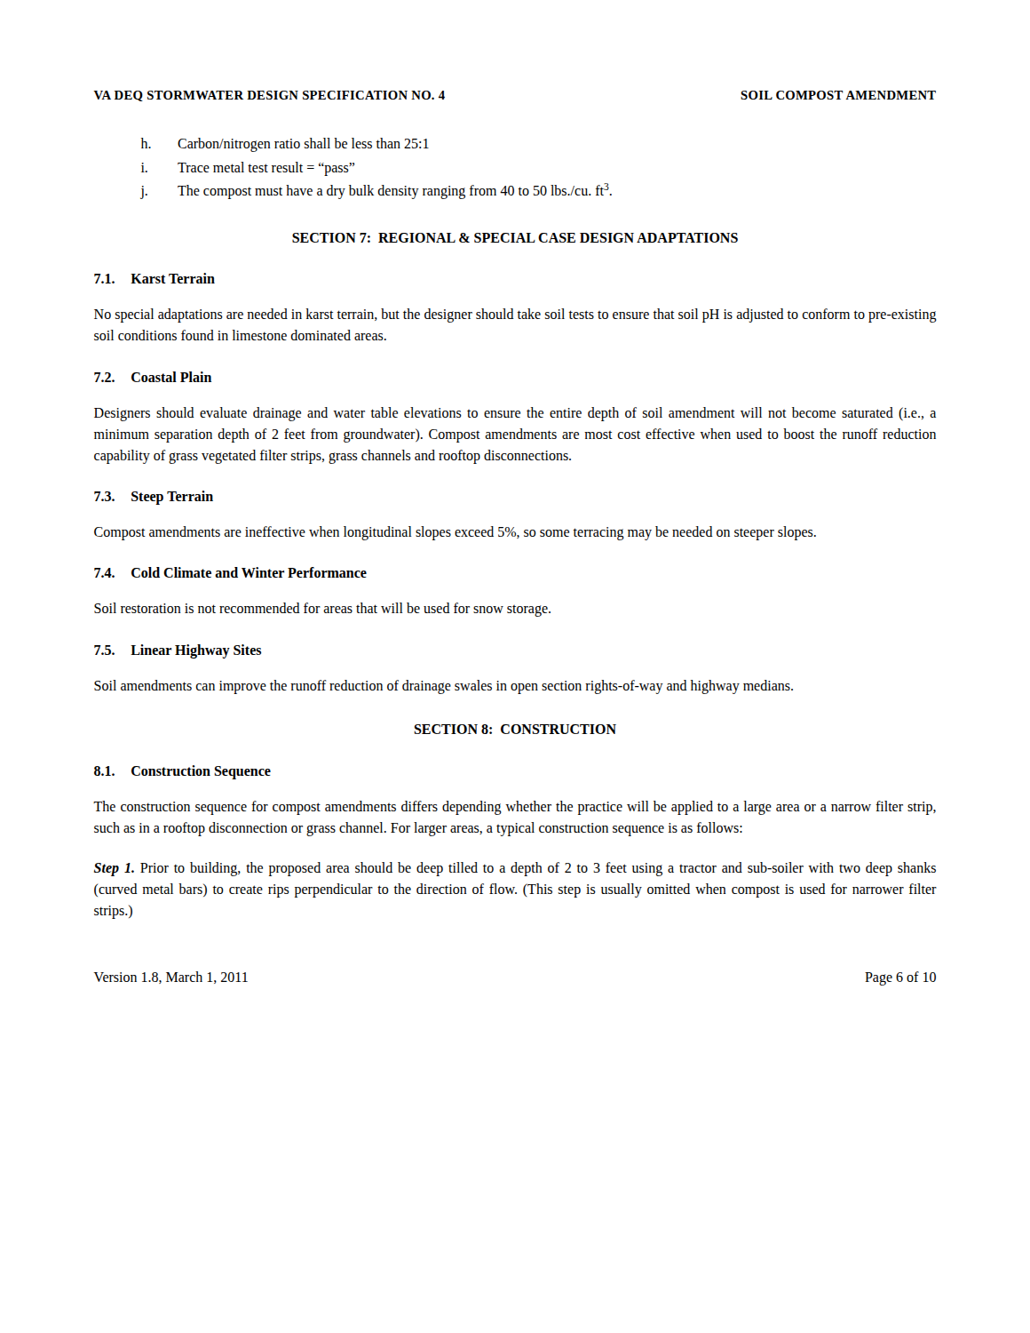VA DEQ STORMWATER DESIGN SPECIFICATION NO. 4 SOIL COMPOST AMENDMENT
h. Carbon/nitrogen ratio shall be less than 25:1
i. Trace metal test result = “pass”
j. The compost must have a dry bulk density ranging from 40 to 50 lbs./cu. ft3.
SECTION 7: REGIONAL & SPECIAL CASE DESIGN ADAPTATIONS
7.1. Karst Terrain
No special adaptations are needed in karst terrain, but the designer should take soil tests to ensure that soil pH is adjusted to conform to pre-existing soil conditions found in limestone dominated areas.
7.2. Coastal Plain
Designers should evaluate drainage and water table elevations to ensure the entire depth of soil amendment will not become saturated (i.e., a minimum separation depth of 2 feet from groundwater). Compost amendments are most cost effective when used to boost the runoff reduction capability of grass vegetated filter strips, grass channels and rooftop disconnections.
7.3. Steep Terrain
Compost amendments are ineffective when longitudinal slopes exceed 5%, so some terracing may be needed on steeper slopes.
7.4. Cold Climate and Winter Performance
Soil restoration is not recommended for areas that will be used for snow storage.
7.5. Linear Highway Sites
Soil amendments can improve the runoff reduction of drainage swales in open section rights-of-way and highway medians.
SECTION 8: CONSTRUCTION
8.1. Construction Sequence
The construction sequence for compost amendments differs depending whether the practice will be applied to a large area or a narrow filter strip, such as in a rooftop disconnection or grass channel. For larger areas, a typical construction sequence is as follows:
Step 1. Prior to building, the proposed area should be deep tilled to a depth of 2 to 3 feet using a tractor and sub-soiler with two deep shanks (curved metal bars) to create rips perpendicular to the direction of flow. (This step is usually omitted when compost is used for narrower filter strips.)
Version 1.8, March 1, 2011 Page 6 of 10